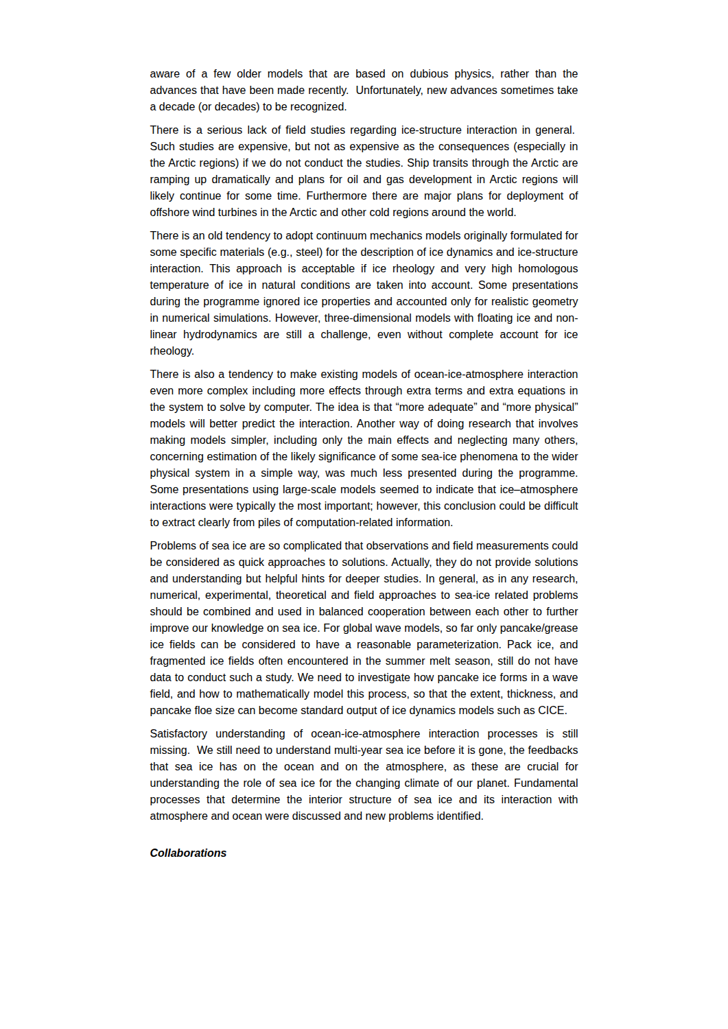aware of a few older models that are based on dubious physics, rather than the advances that have been made recently. Unfortunately, new advances sometimes take a decade (or decades) to be recognized.
There is a serious lack of field studies regarding ice-structure interaction in general. Such studies are expensive, but not as expensive as the consequences (especially in the Arctic regions) if we do not conduct the studies. Ship transits through the Arctic are ramping up dramatically and plans for oil and gas development in Arctic regions will likely continue for some time. Furthermore there are major plans for deployment of offshore wind turbines in the Arctic and other cold regions around the world.
There is an old tendency to adopt continuum mechanics models originally formulated for some specific materials (e.g., steel) for the description of ice dynamics and ice-structure interaction. This approach is acceptable if ice rheology and very high homologous temperature of ice in natural conditions are taken into account. Some presentations during the programme ignored ice properties and accounted only for realistic geometry in numerical simulations. However, three-dimensional models with floating ice and non-linear hydrodynamics are still a challenge, even without complete account for ice rheology.
There is also a tendency to make existing models of ocean-ice-atmosphere interaction even more complex including more effects through extra terms and extra equations in the system to solve by computer. The idea is that “more adequate” and “more physical” models will better predict the interaction. Another way of doing research that involves making models simpler, including only the main effects and neglecting many others, concerning estimation of the likely significance of some sea-ice phenomena to the wider physical system in a simple way, was much less presented during the programme. Some presentations using large-scale models seemed to indicate that ice–atmosphere interactions were typically the most important; however, this conclusion could be difficult to extract clearly from piles of computation-related information.
Problems of sea ice are so complicated that observations and field measurements could be considered as quick approaches to solutions. Actually, they do not provide solutions and understanding but helpful hints for deeper studies. In general, as in any research, numerical, experimental, theoretical and field approaches to sea-ice related problems should be combined and used in balanced cooperation between each other to further improve our knowledge on sea ice. For global wave models, so far only pancake/grease ice fields can be considered to have a reasonable parameterization. Pack ice, and fragmented ice fields often encountered in the summer melt season, still do not have data to conduct such a study. We need to investigate how pancake ice forms in a wave field, and how to mathematically model this process, so that the extent, thickness, and pancake floe size can become standard output of ice dynamics models such as CICE.
Satisfactory understanding of ocean-ice-atmosphere interaction processes is still missing. We still need to understand multi-year sea ice before it is gone, the feedbacks that sea ice has on the ocean and on the atmosphere, as these are crucial for understanding the role of sea ice for the changing climate of our planet. Fundamental processes that determine the interior structure of sea ice and its interaction with atmosphere and ocean were discussed and new problems identified.
Collaborations